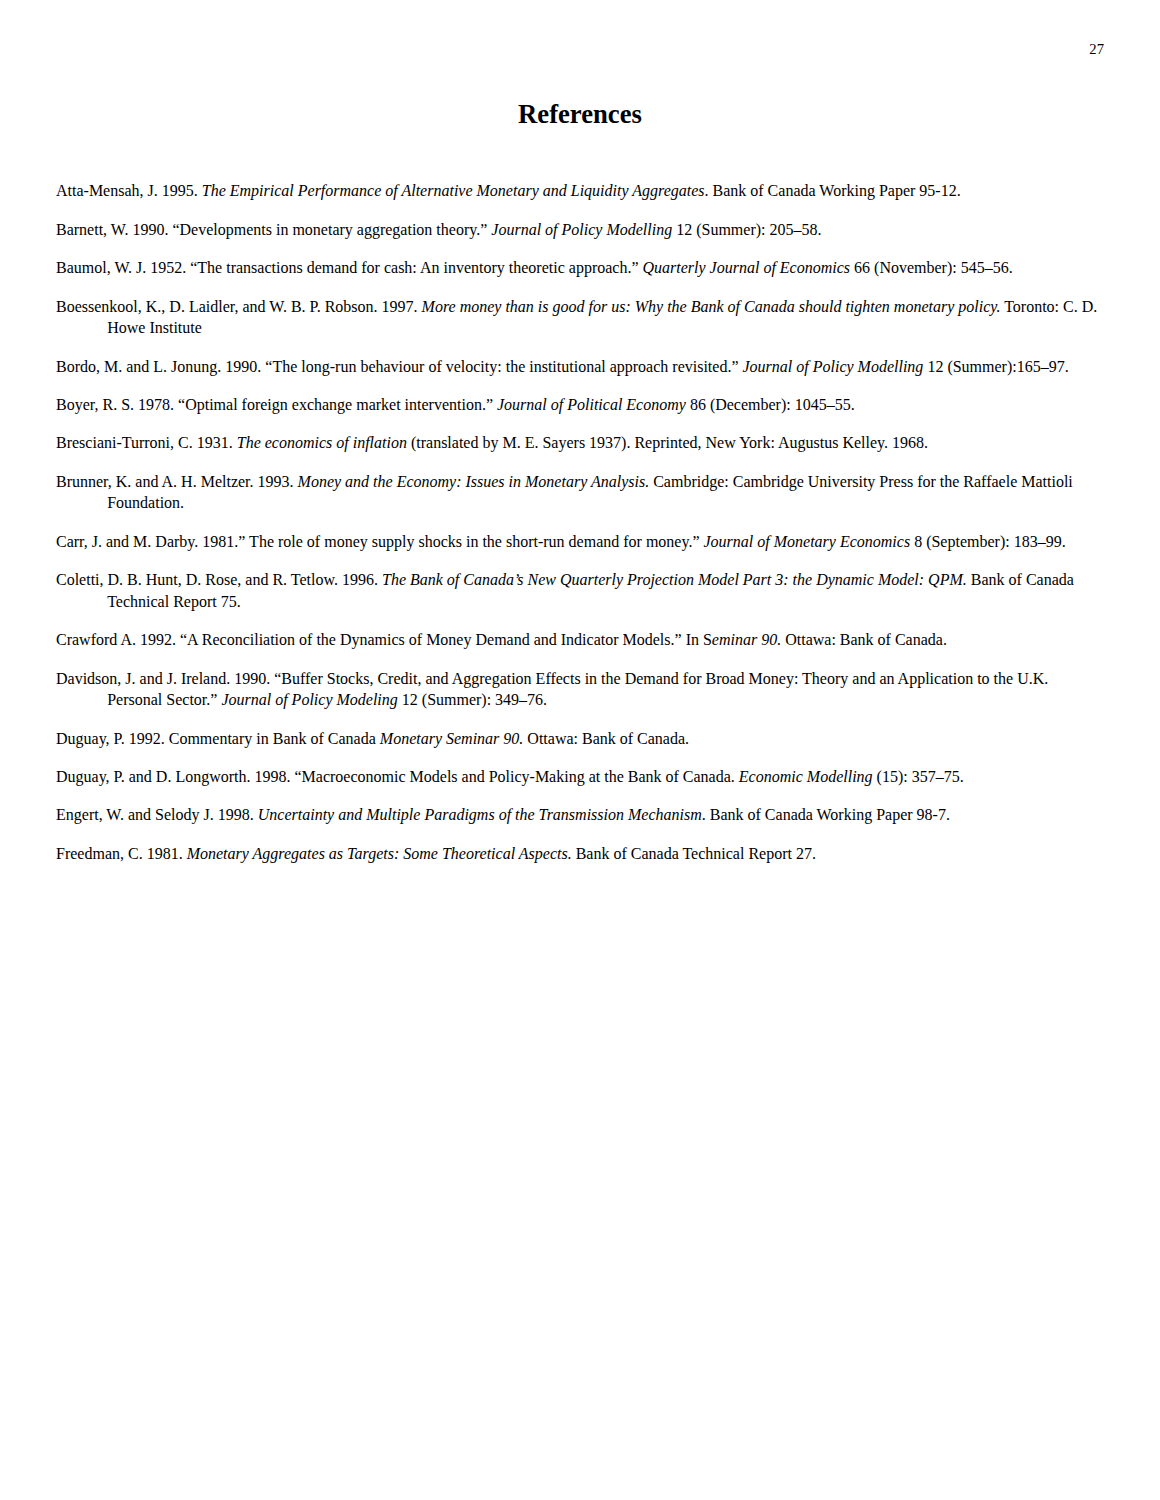27
References
Atta-Mensah, J. 1995. The Empirical Performance of Alternative Monetary and Liquidity Aggregates. Bank of Canada Working Paper 95-12.
Barnett, W. 1990. “Developments in monetary aggregation theory.” Journal of Policy Modelling 12 (Summer): 205–58.
Baumol, W. J. 1952. “The transactions demand for cash: An inventory theoretic approach.” Quarterly Journal of Economics 66 (November): 545–56.
Boessenkool, K., D. Laidler, and W. B. P. Robson. 1997. More money than is good for us: Why the Bank of Canada should tighten monetary policy. Toronto: C. D. Howe Institute
Bordo, M. and L. Jonung. 1990. “The long-run behaviour of velocity: the institutional approach revisited.” Journal of Policy Modelling 12 (Summer):165–97.
Boyer, R. S. 1978. “Optimal foreign exchange market intervention.” Journal of Political Economy 86 (December): 1045–55.
Bresciani-Turroni, C. 1931. The economics of inflation (translated by M. E. Sayers 1937). Reprinted, New York: Augustus Kelley. 1968.
Brunner, K. and A. H. Meltzer. 1993. Money and the Economy: Issues in Monetary Analysis. Cambridge: Cambridge University Press for the Raffaele Mattioli Foundation.
Carr, J. and M. Darby. 1981.” The role of money supply shocks in the short-run demand for money.” Journal of Monetary Economics 8 (September): 183–99.
Coletti, D. B. Hunt, D. Rose, and R. Tetlow. 1996. The Bank of Canada’s New Quarterly Projection Model Part 3: the Dynamic Model: QPM. Bank of Canada Technical Report 75.
Crawford A. 1992. “A Reconciliation of the Dynamics of Money Demand and Indicator Models.” In Seminar 90. Ottawa: Bank of Canada.
Davidson, J. and J. Ireland. 1990. “Buffer Stocks, Credit, and Aggregation Effects in the Demand for Broad Money: Theory and an Application to the U.K. Personal Sector.” Journal of Policy Modeling 12 (Summer): 349–76.
Duguay, P. 1992. Commentary in Bank of Canada Monetary Seminar 90. Ottawa: Bank of Canada.
Duguay, P. and D. Longworth. 1998. “Macroeconomic Models and Policy-Making at the Bank of Canada. Economic Modelling (15): 357–75.
Engert, W. and Selody J. 1998. Uncertainty and Multiple Paradigms of the Transmission Mechanism. Bank of Canada Working Paper 98-7.
Freedman, C. 1981. Monetary Aggregates as Targets: Some Theoretical Aspects. Bank of Canada Technical Report 27.